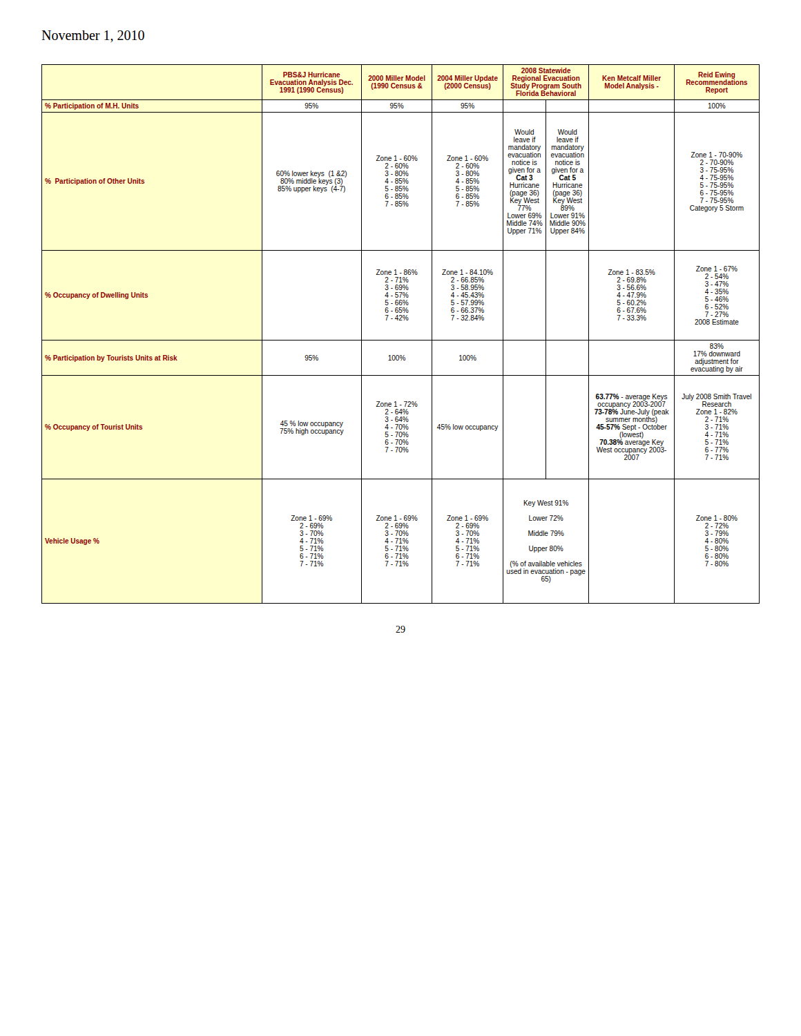November 1, 2010
| | PBS&J Hurricane Evacuation Analysis Dec. 1991 (1990 Census) | 2000 Miller Model (1990 Census & | 2004 Miller Update (2000 Census) | 2008 Statewide Regional Evacuation Study Program South Florida Behavioral | Ken Metcalf Miller Model Analysis - | Reid Ewing Recommendations Report |
| --- | --- | --- | --- | --- | --- | --- |
| % Participation of M.H. Units | 95% | 95% | 95% | | | | 100% |
| % Participation of Other Units | 60% lower keys (1 &2) 80% middle keys (3) 85% upper keys (4-7) | Zone 1 - 60% 2 - 60% 3 - 80% 4 - 85% 5 - 85% 6 - 85% 7 - 85% | Zone 1 - 60% 2 - 60% 3 - 80% 4 - 85% 5 - 85% 6 - 85% 7 - 85% | Would leave if mandatory evacuation notice is given for a Cat 3 Hurricane (page 36) Key West 77% Lower 69% Middle 74% Upper 71% | Would leave if mandatory evacuation notice is given for a Cat 5 Hurricane (page 36) Key West 89% Lower 91% Middle 90% Upper 84% | | Zone 1 - 70-90% 2 - 70-90% 3 - 75-95% 4 - 75-95% 5 - 75-95% 6 - 75-95% 7 - 75-95% Category 5 Storm |
| % Occupancy of Dwelling Units | | Zone 1 - 86% 2 - 71% 3 - 69% 4 - 57% 5 - 66% 6 - 65% 7 - 42% | Zone 1 - 84.10% 2 - 66.85% 3 - 58.95% 4 - 45.43% 5 - 57.99% 6 - 66.37% 7 - 32.84% | | | Zone 1 - 83.5% 2 - 69.8% 3 - 56.6% 4 - 47.9% 5 - 60.2% 6 - 67.6% 7 - 33.3% | Zone 1 - 67% 2 - 54% 3 - 47% 4 - 35% 5 - 46% 6 - 52% 7 - 27% 2008 Estimate |
| % Participation by Tourists Units at Risk | 95% | 100% | 100% | | | | 83% 17% downward adjustment for evacuating by air |
| % Occupancy of Tourist Units | 45 % low occupancy 75% high occupancy | Zone 1 - 72% 2 - 64% 3 - 64% 4 - 70% 5 - 70% 6 - 70% 7 - 70% | 45% low occupancy | | | 63.77% - average Keys occupancy 2003-2007 73-78% June-July (peak summer months) 45-57% Sept - October (lowest) 70.38% average Key West occupancy 2003-2007 | July 2008 Smith Travel Research Zone 1 - 82% 2 - 71% 3 - 71% 4 - 71% 5 - 71% 6 - 77% 7 - 71% |
| Vehicle Usage % | Zone 1 - 69% 2 - 69% 3 - 70% 4 - 71% 5 - 71% 6 - 71% 7 - 71% | Zone 1 - 69% 2 - 69% 3 - 70% 4 - 71% 5 - 71% 6 - 71% 7 - 71% | Zone 1 - 69% 2 - 69% 3 - 70% 4 - 71% 5 - 71% 6 - 71% 7 - 71% | Key West 91% Lower 72% Middle 79% Upper 80% (% of available vehicles used in evacuation - page 65) | | Zone 1 - 80% 2 - 72% 3 - 79% 4 - 80% 5 - 80% 6 - 80% 7 - 80% |
29